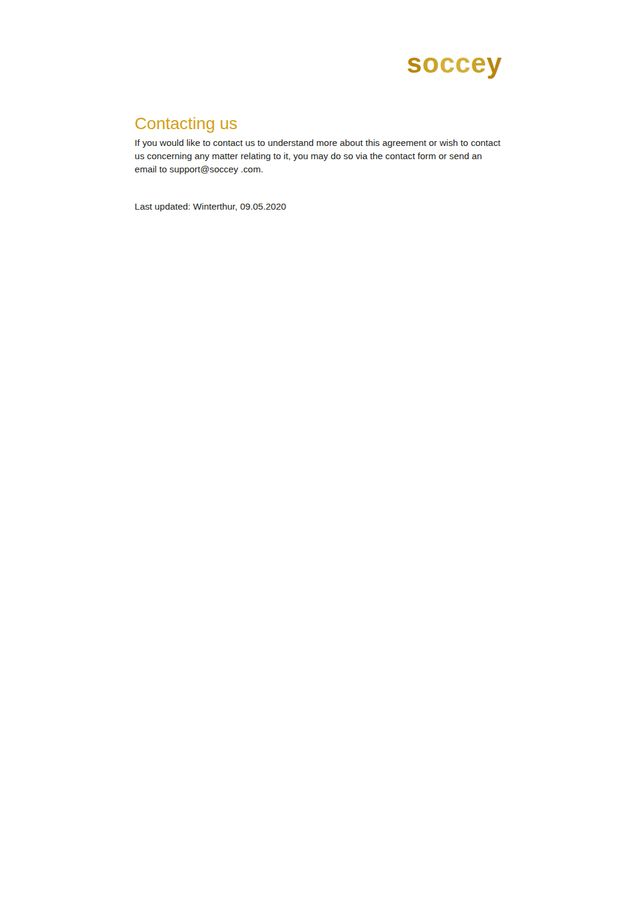soccey
Contacting us
If you would like to contact us to understand more about this agreement or wish to contact us concerning any matter relating to it, you may do so via the contact form or send an email to support@soccey .com.
Last updated: Winterthur, 09.05.2020